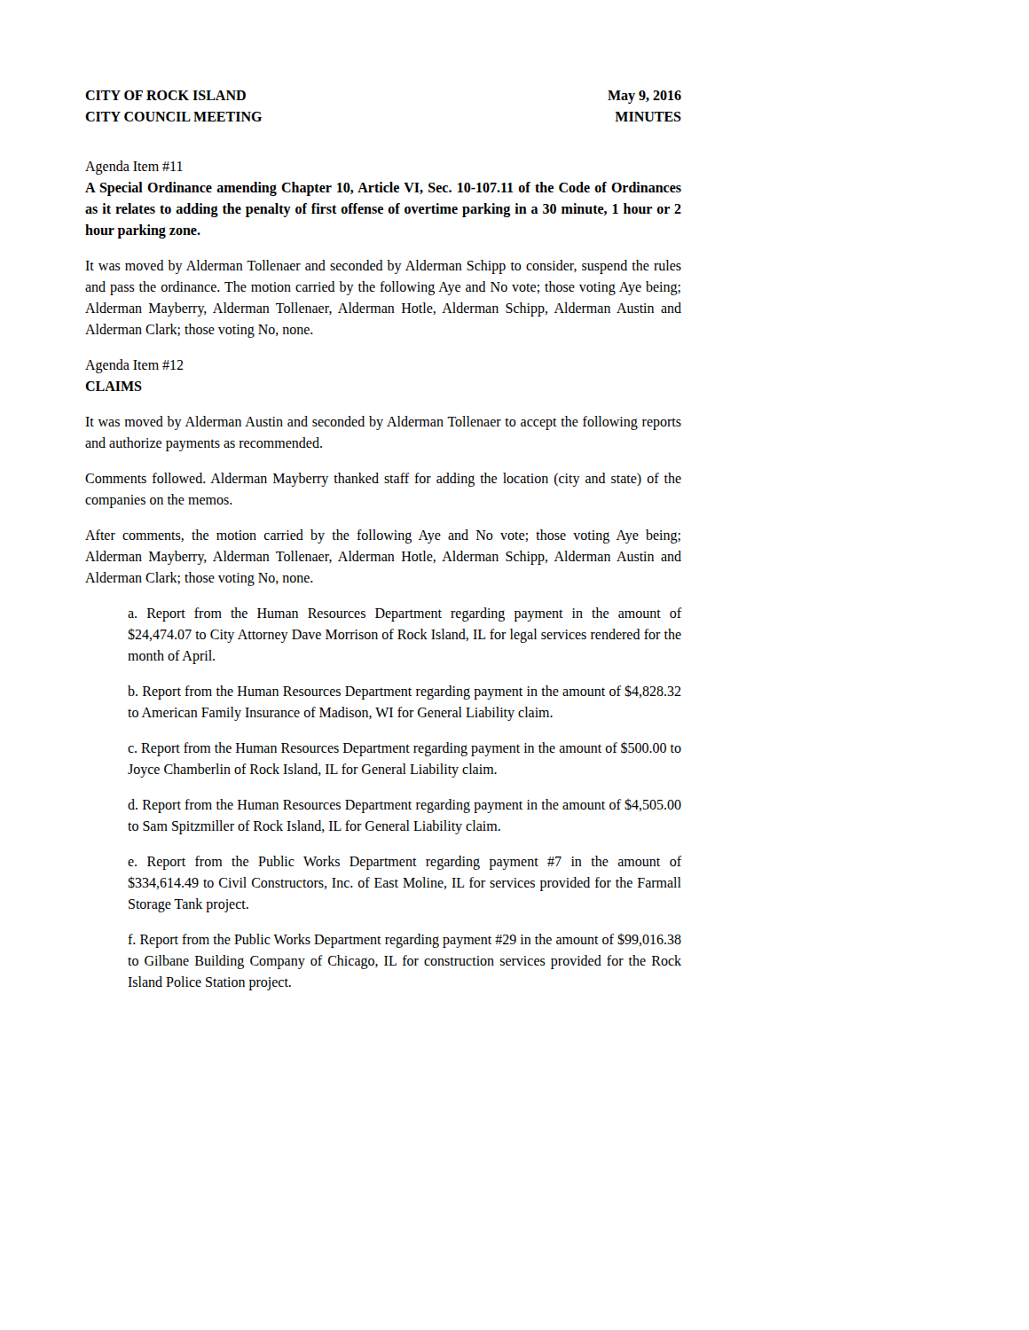CITY OF ROCK ISLAND May 9, 2016
CITY COUNCIL MEETING MINUTES
Agenda Item #11
A Special Ordinance amending Chapter 10, Article VI, Sec. 10-107.11 of the Code of Ordinances as it relates to adding the penalty of first offense of overtime parking in a 30 minute, 1 hour or 2 hour parking zone.
It was moved by Alderman Tollenaer and seconded by Alderman Schipp to consider, suspend the rules and pass the ordinance. The motion carried by the following Aye and No vote; those voting Aye being; Alderman Mayberry, Alderman Tollenaer, Alderman Hotle, Alderman Schipp, Alderman Austin and Alderman Clark; those voting No, none.
Agenda Item #12
CLAIMS
It was moved by Alderman Austin and seconded by Alderman Tollenaer to accept the following reports and authorize payments as recommended.
Comments followed. Alderman Mayberry thanked staff for adding the location (city and state) of the companies on the memos.
After comments, the motion carried by the following Aye and No vote; those voting Aye being; Alderman Mayberry, Alderman Tollenaer, Alderman Hotle, Alderman Schipp, Alderman Austin and Alderman Clark; those voting No, none.
a. Report from the Human Resources Department regarding payment in the amount of $24,474.07 to City Attorney Dave Morrison of Rock Island, IL for legal services rendered for the month of April.
b. Report from the Human Resources Department regarding payment in the amount of $4,828.32 to American Family Insurance of Madison, WI for General Liability claim.
c. Report from the Human Resources Department regarding payment in the amount of $500.00 to Joyce Chamberlin of Rock Island, IL for General Liability claim.
d. Report from the Human Resources Department regarding payment in the amount of $4,505.00 to Sam Spitzmiller of Rock Island, IL for General Liability claim.
e. Report from the Public Works Department regarding payment #7 in the amount of $334,614.49 to Civil Constructors, Inc. of East Moline, IL for services provided for the Farmall Storage Tank project.
f. Report from the Public Works Department regarding payment #29 in the amount of $99,016.38 to Gilbane Building Company of Chicago, IL for construction services provided for the Rock Island Police Station project.